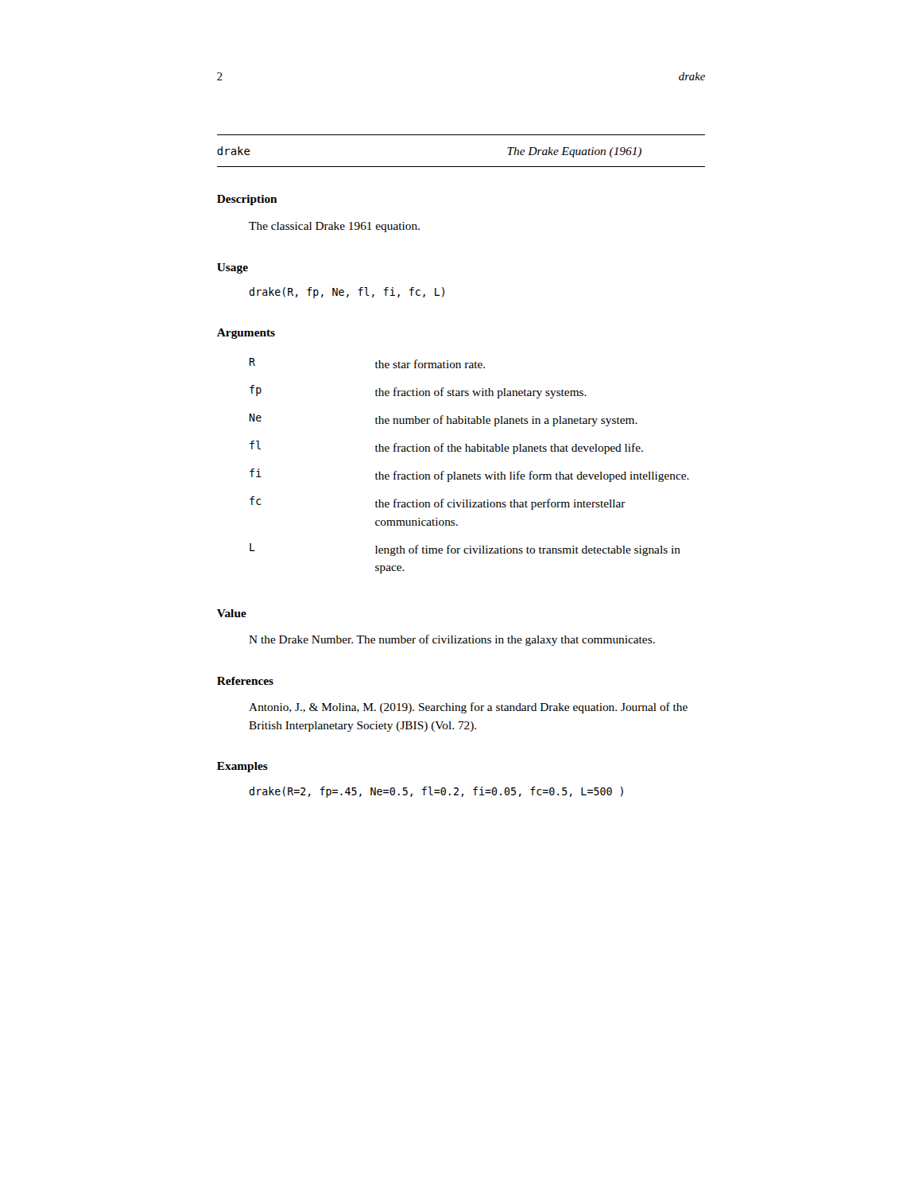2 drake
drake The Drake Equation (1961)
Description
The classical Drake 1961 equation.
Usage
drake(R, fp, Ne, fl, fi, fc, L)
Arguments
| R | the star formation rate. |
| fp | the fraction of stars with planetary systems. |
| Ne | the number of habitable planets in a planetary system. |
| fl | the fraction of the habitable planets that developed life. |
| fi | the fraction of planets with life form that developed intelligence. |
| fc | the fraction of civilizations that perform interstellar communications. |
| L | length of time for civilizations to transmit detectable signals in space. |
Value
N the Drake Number. The number of civilizations in the galaxy that communicates.
References
Antonio, J., & Molina, M. (2019). Searching for a standard Drake equation. Journal of the British Interplanetary Society (JBIS) (Vol. 72).
Examples
drake(R=2, fp=.45, Ne=0.5, fl=0.2, fi=0.05, fc=0.5, L=500 )